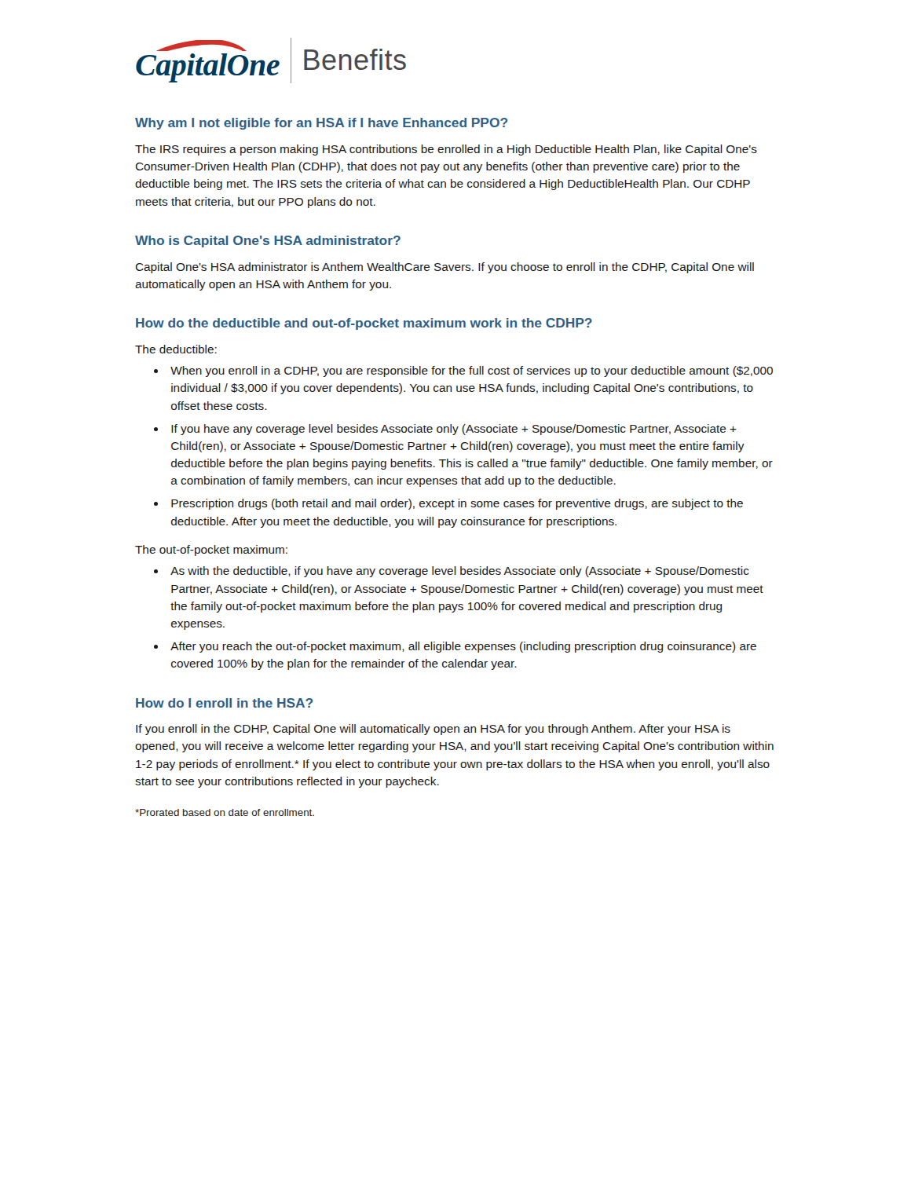CapitalOne
Benefits
Why am I not eligible for an HSA if I have Enhanced PPO?
The IRS requires a person making HSA contributions be enrolled in a High Deductible Health Plan, like Capital One's Consumer-Driven Health Plan (CDHP), that does not pay out any benefits (other than preventive care) prior to the deductible being met. The IRS sets the criteria of what can be considered a High DeductibleHealth Plan. Our CDHP meets that criteria, but our PPO plans do not.
Who is Capital One's HSA administrator?
Capital One's HSA administrator is Anthem WealthCare Savers. If you choose to enroll in the CDHP, Capital One will automatically open an HSA with Anthem for you.
How do the deductible and out-of-pocket maximum work in the CDHP?
The deductible:
When you enroll in a CDHP, you are responsible for the full cost of services up to your deductible amount ($2,000 individual / $3,000 if you cover dependents). You can use HSA funds, including Capital One's contributions, to offset these costs.
If you have any coverage level besides Associate only (Associate + Spouse/Domestic Partner, Associate + Child(ren), or Associate + Spouse/Domestic Partner + Child(ren) coverage), you must meet the entire family deductible before the plan begins paying benefits. This is called a "true family" deductible. One family member, or a combination of family members, can incur expenses that add up to the deductible.
Prescription drugs (both retail and mail order), except in some cases for preventive drugs, are subject to the deductible. After you meet the deductible, you will pay coinsurance for prescriptions.
The out-of-pocket maximum:
As with the deductible, if you have any coverage level besides Associate only (Associate + Spouse/Domestic Partner, Associate + Child(ren), or Associate + Spouse/Domestic Partner + Child(ren) coverage) you must meet the family out-of-pocket maximum before the plan pays 100% for covered medical and prescription drug expenses.
After you reach the out-of-pocket maximum, all eligible expenses (including prescription drug coinsurance) are covered 100% by the plan for the remainder of the calendar year.
How do I enroll in the HSA?
If you enroll in the CDHP, Capital One will automatically open an HSA for you through Anthem. After your HSA is opened, you will receive a welcome letter regarding your HSA, and you'll start receiving Capital One's contribution within 1-2 pay periods of enrollment.* If you elect to contribute your own pre-tax dollars to the HSA when you enroll, you'll also start to see your contributions reflected in your paycheck.
*Prorated based on date of enrollment.